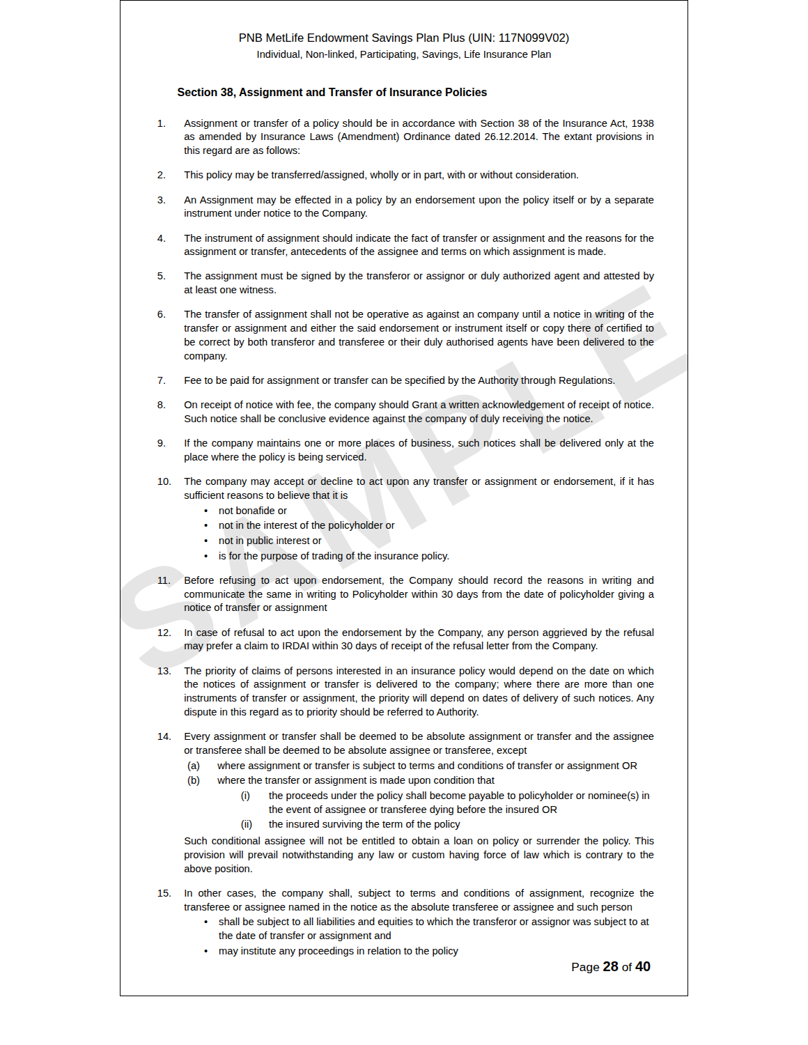SAMPLE
PNB MetLife Endowment Savings Plan Plus (UIN: 117N099V02)
Individual, Non-linked, Participating, Savings, Life Insurance Plan
Section 38, Assignment and Transfer of Insurance Policies
Assignment or transfer of a policy should be in accordance with Section 38 of the Insurance Act, 1938 as amended by Insurance Laws (Amendment) Ordinance dated 26.12.2014. The extant provisions in this regard are as follows:
This policy may be transferred/assigned, wholly or in part, with or without consideration.
An Assignment may be effected in a policy by an endorsement upon the policy itself or by a separate instrument under notice to the Company.
The instrument of assignment should indicate the fact of transfer or assignment and the reasons for the assignment or transfer, antecedents of the assignee and terms on which assignment is made.
The assignment must be signed by the transferor or assignor or duly authorized agent and attested by at least one witness.
The transfer of assignment shall not be operative as against an company until a notice in writing of the transfer or assignment and either the said endorsement or instrument itself or copy there of certified to be correct by both transferor and transferee or their duly authorised agents have been delivered to the company.
Fee to be paid for assignment or transfer can be specified by the Authority through Regulations.
On receipt of notice with fee, the company should Grant a written acknowledgement of receipt of notice. Such notice shall be conclusive evidence against the company of duly receiving the notice.
If the company maintains one or more places of business, such notices shall be delivered only at the place where the policy is being serviced.
The company may accept or decline to act upon any transfer or assignment or endorsement, if it has sufficient reasons to believe that it is
not bonafide or
not in the interest of the policyholder or
not in public interest or
is for the purpose of trading of the insurance policy.
Before refusing to act upon endorsement, the Company should record the reasons in writing and communicate the same in writing to Policyholder within 30 days from the date of policyholder giving a notice of transfer or assignment
In case of refusal to act upon the endorsement by the Company, any person aggrieved by the refusal may prefer a claim to IRDAI within 30 days of receipt of the refusal letter from the Company.
The priority of claims of persons interested in an insurance policy would depend on the date on which the notices of assignment or transfer is delivered to the company; where there are more than one instruments of transfer or assignment, the priority will depend on dates of delivery of such notices. Any dispute in this regard as to priority should be referred to Authority.
Every assignment or transfer shall be deemed to be absolute assignment or transfer and the assignee or transferee shall be deemed to be absolute assignee or transferee, except
where assignment or transfer is subject to terms and conditions of transfer or assignment OR
where the transfer or assignment is made upon condition that
the proceeds under the policy shall become payable to policyholder or nominee(s) in the event of assignee or transferee dying before the insured OR
the insured surviving the term of the policy
Such conditional assignee will not be entitled to obtain a loan on policy or surrender the policy. This provision will prevail notwithstanding any law or custom having force of law which is contrary to the above position.
In other cases, the company shall, subject to terms and conditions of assignment, recognize the transferee or assignee named in the notice as the absolute transferee or assignee and such person
shall be subject to all liabilities and equities to which the transferor or assignor was subject to at the date of transfer or assignment and
may institute any proceedings in relation to the policy
Page 28 of 40